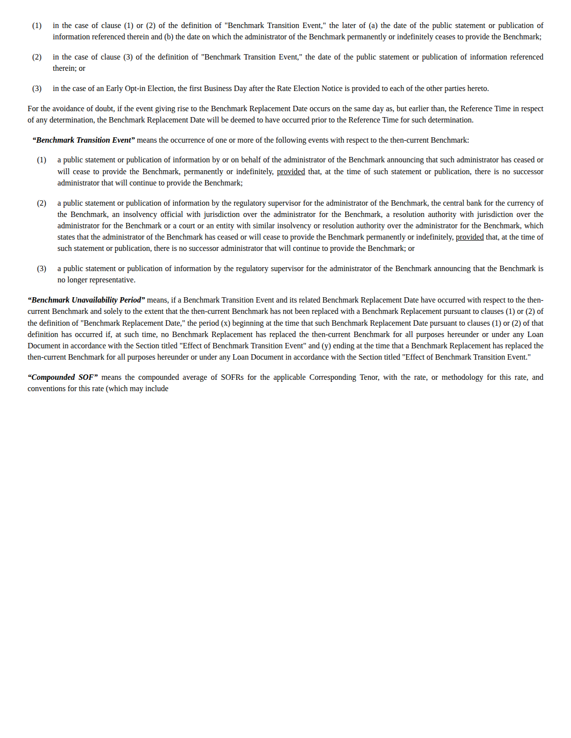(1) in the case of clause (1) or (2) of the definition of "Benchmark Transition Event," the later of (a) the date of the public statement or publication of information referenced therein and (b) the date on which the administrator of the Benchmark permanently or indefinitely ceases to provide the Benchmark;
(2) in the case of clause (3) of the definition of "Benchmark Transition Event," the date of the public statement or publication of information referenced therein; or
(3) in the case of an Early Opt-in Election, the first Business Day after the Rate Election Notice is provided to each of the other parties hereto.
For the avoidance of doubt, if the event giving rise to the Benchmark Replacement Date occurs on the same day as, but earlier than, the Reference Time in respect of any determination, the Benchmark Replacement Date will be deemed to have occurred prior to the Reference Time for such determination.
“Benchmark Transition Event” means the occurrence of one or more of the following events with respect to the then-current Benchmark:
(1) a public statement or publication of information by or on behalf of the administrator of the Benchmark announcing that such administrator has ceased or will cease to provide the Benchmark, permanently or indefinitely, provided that, at the time of such statement or publication, there is no successor administrator that will continue to provide the Benchmark;
(2) a public statement or publication of information by the regulatory supervisor for the administrator of the Benchmark, the central bank for the currency of the Benchmark, an insolvency official with jurisdiction over the administrator for the Benchmark, a resolution authority with jurisdiction over the administrator for the Benchmark or a court or an entity with similar insolvency or resolution authority over the administrator for the Benchmark, which states that the administrator of the Benchmark has ceased or will cease to provide the Benchmark permanently or indefinitely, provided that, at the time of such statement or publication, there is no successor administrator that will continue to provide the Benchmark; or
(3) a public statement or publication of information by the regulatory supervisor for the administrator of the Benchmark announcing that the Benchmark is no longer representative.
“Benchmark Unavailability Period” means, if a Benchmark Transition Event and its related Benchmark Replacement Date have occurred with respect to the then-current Benchmark and solely to the extent that the then-current Benchmark has not been replaced with a Benchmark Replacement pursuant to clauses (1) or (2) of the definition of "Benchmark Replacement Date," the period (x) beginning at the time that such Benchmark Replacement Date pursuant to clauses (1) or (2) of that definition has occurred if, at such time, no Benchmark Replacement has replaced the then-current Benchmark for all purposes hereunder or under any Loan Document in accordance with the Section titled "Effect of Benchmark Transition Event" and (y) ending at the time that a Benchmark Replacement has replaced the then-current Benchmark for all purposes hereunder or under any Loan Document in accordance with the Section titled "Effect of Benchmark Transition Event."
“Compounded SOF” means the compounded average of SOFRs for the applicable Corresponding Tenor, with the rate, or methodology for this rate, and conventions for this rate (which may include